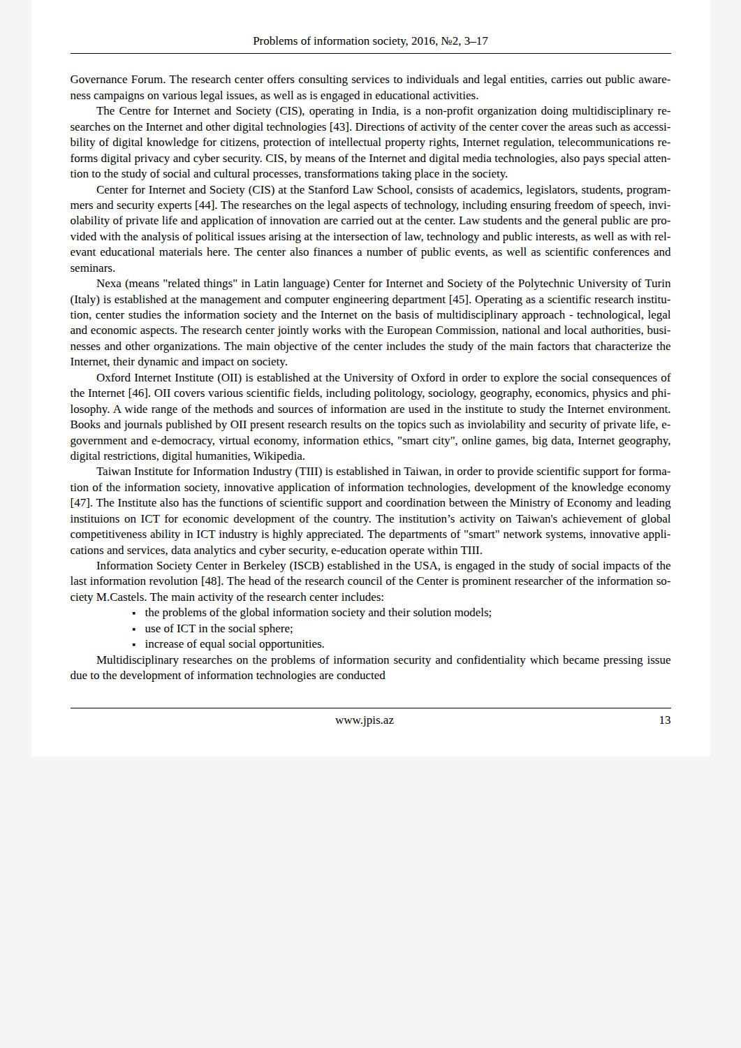Problems of information society, 2016, №2, 3–17
Governance Forum. The research center offers consulting services to individuals and legal entities, carries out public awareness campaigns on various legal issues, as well as is engaged in educational activities.
The Centre for Internet and Society (CIS), operating in India, is a non-profit organization doing multidisciplinary researches on the Internet and other digital technologies [43]. Directions of activity of the center cover the areas such as accessibility of digital knowledge for citizens, protection of intellectual property rights, Internet regulation, telecommunications reforms digital privacy and cyber security. CIS, by means of the Internet and digital media technologies, also pays special attention to the study of social and cultural processes, transformations taking place in the society.
Center for Internet and Society (CIS) at the Stanford Law School, consists of academics, legislators, students, programmers and security experts [44]. The researches on the legal aspects of technology, including ensuring freedom of speech, inviolability of private life and application of innovation are carried out at the center. Law students and the general public are provided with the analysis of political issues arising at the intersection of law, technology and public interests, as well as with relevant educational materials here. The center also finances a number of public events, as well as scientific conferences and seminars.
Nexa (means "related things" in Latin language) Center for Internet and Society of the Polytechnic University of Turin (Italy) is established at the management and computer engineering department [45]. Operating as a scientific research institution, center studies the information society and the Internet on the basis of multidisciplinary approach - technological, legal and economic aspects. The research center jointly works with the European Commission, national and local authorities, businesses and other organizations. The main objective of the center includes the study of the main factors that characterize the Internet, their dynamic and impact on society.
Oxford Internet Institute (OII) is established at the University of Oxford in order to explore the social consequences of the Internet [46]. OII covers various scientific fields, including politology, sociology, geography, economics, physics and philosophy. A wide range of the methods and sources of information are used in the institute to study the Internet environment. Books and journals published by OII present research results on the topics such as inviolability and security of private life, e-government and e-democracy, virtual economy, information ethics, "smart city", online games, big data, Internet geography, digital restrictions, digital humanities, Wikipedia.
Taiwan Institute for Information Industry (TIII) is established in Taiwan, in order to provide scientific support for formation of the information society, innovative application of information technologies, development of the knowledge economy [47]. The Institute also has the functions of scientific support and coordination between the Ministry of Economy and leading instituions on ICT for economic development of the country. The institution’s activity on Taiwan's achievement of global competitiveness ability in ICT industry is highly appreciated. The departments of "smart" network systems, innovative applications and services, data analytics and cyber security, e-education operate within TIII.
Information Society Center in Berkeley (ISCB) established in the USA, is engaged in the study of social impacts of the last information revolution [48]. The head of the research council of the Center is prominent researcher of the information society M.Castels. The main activity of the research center includes:
the problems of the global information society and their solution models;
use of ICT in the social sphere;
increase of equal social opportunities.
Multidisciplinary researches on the problems of information security and confidentiality which became pressing issue due to the development of information technologies are conducted
www.jpis.az 13